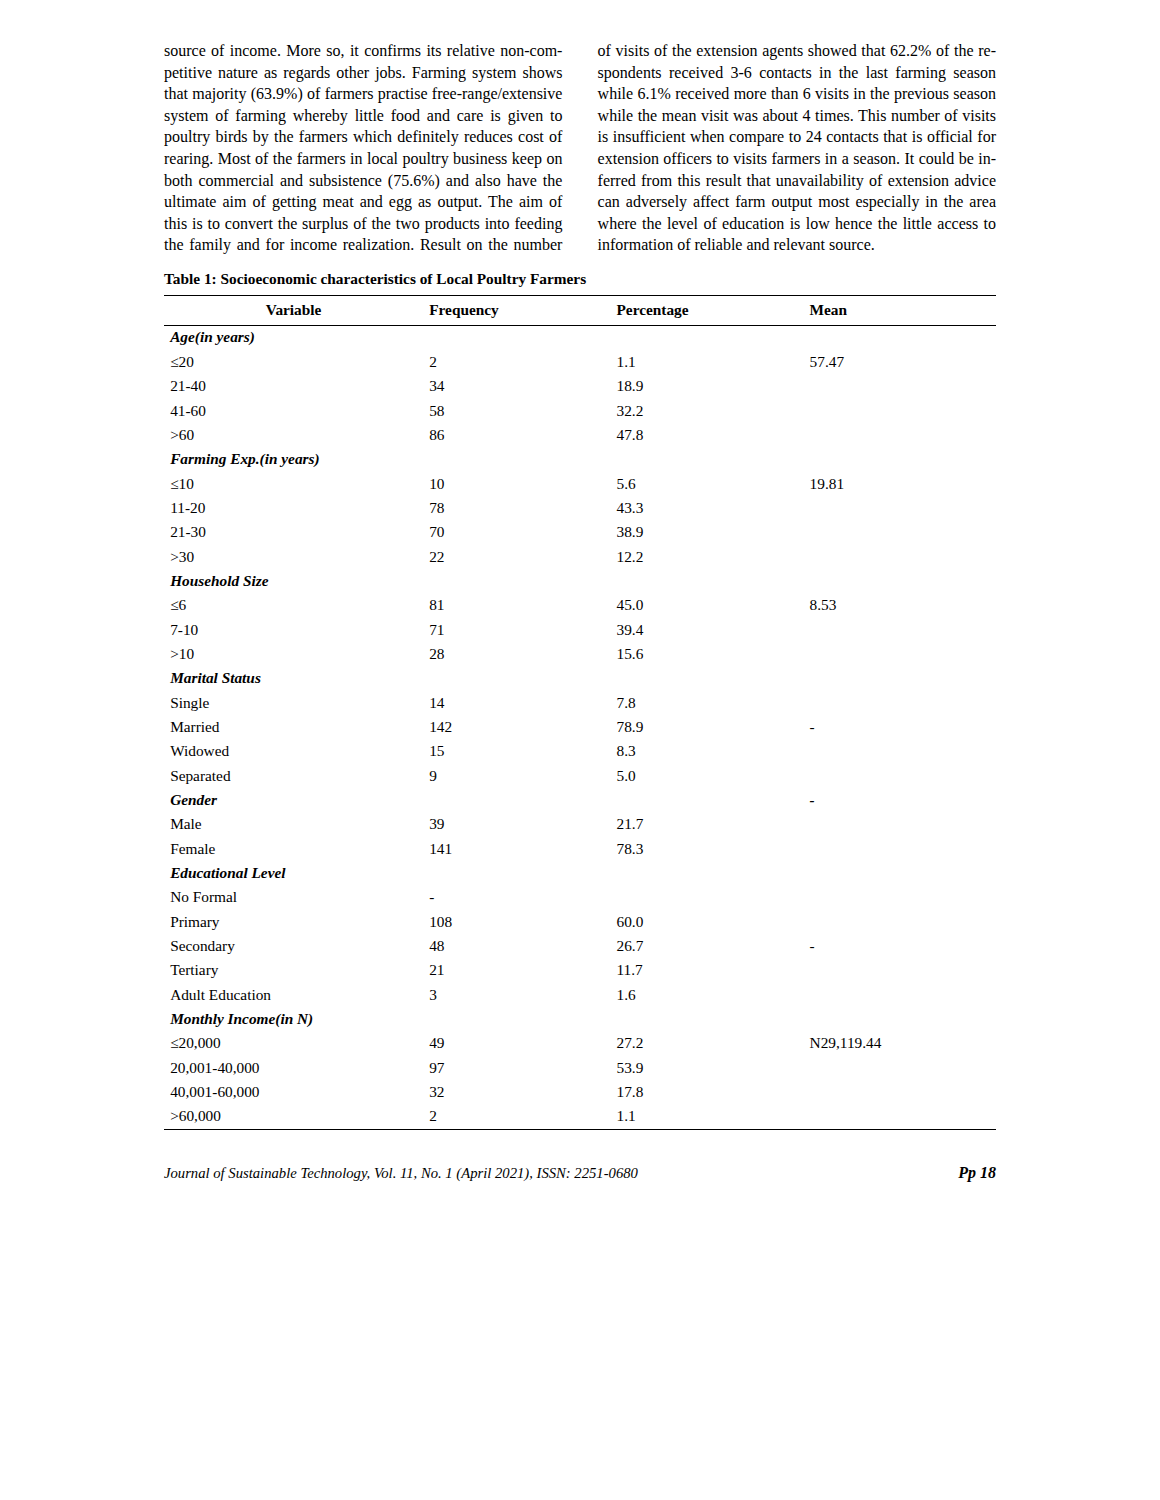source of income. More so, it confirms its relative non-competitive nature as regards other jobs. Farming system shows that majority (63.9%) of farmers practise free-range/extensive system of farming whereby little food and care is given to poultry birds by the farmers which definitely reduces cost of rearing. Most of the farmers in local poultry business keep on both commercial and subsistence (75.6%) and also have the ultimate aim of getting meat and egg as output. The aim of this is to convert the surplus of the two products into feeding the family and for income realization. Result on the number of visits of the extension agents showed that 62.2% of the respondents received 3-6 contacts in the last farming season while 6.1% received more than 6 visits in the previous season while the mean visit was about 4 times. This number of visits is insufficient when compare to 24 contacts that is official for extension officers to visits farmers in a season. It could be inferred from this result that unavailability of extension advice can adversely affect farm output most especially in the area where the level of education is low hence the little access to information of reliable and relevant source.
Table 1: Socioeconomic characteristics of Local Poultry Farmers
| Variable | Frequency | Percentage | Mean |
| --- | --- | --- | --- |
| Age(in years) |
| ≤20 | 2 | 1.1 | 57.47 |
| 21-40 | 34 | 18.9 | |
| 41-60 | 58 | 32.2 | |
| >60 | 86 | 47.8 | |
| Farming Exp.(in years) |
| ≤10 | 10 | 5.6 | 19.81 |
| 11-20 | 78 | 43.3 | |
| 21-30 | 70 | 38.9 | |
| >30 | 22 | 12.2 | |
| Household Size |
| ≤6 | 81 | 45.0 | 8.53 |
| 7-10 | 71 | 39.4 | |
| >10 | 28 | 15.6 | |
| Marital Status |
| Single | 14 | 7.8 | |
| Married | 142 | 78.9 | - |
| Widowed | 15 | 8.3 | |
| Separated | 9 | 5.0 | |
| Gender | | | - |
| Male | 39 | 21.7 | |
| Female | 141 | 78.3 | |
| Educational Level |
| No Formal | - | | |
| Primary | 108 | 60.0 | |
| Secondary | 48 | 26.7 | - |
| Tertiary | 21 | 11.7 | |
| Adult Education | 3 | 1.6 | |
| Monthly Income(in N) |
| ≤20,000 | 49 | 27.2 | N29,119.44 |
| 20,001-40,000 | 97 | 53.9 | |
| 40,001-60,000 | 32 | 17.8 | |
| >60,000 | 2 | 1.1 | |
Journal of Sustainable Technology, Vol. 11, No. 1 (April 2021), ISSN: 2251-0680 Pp 18